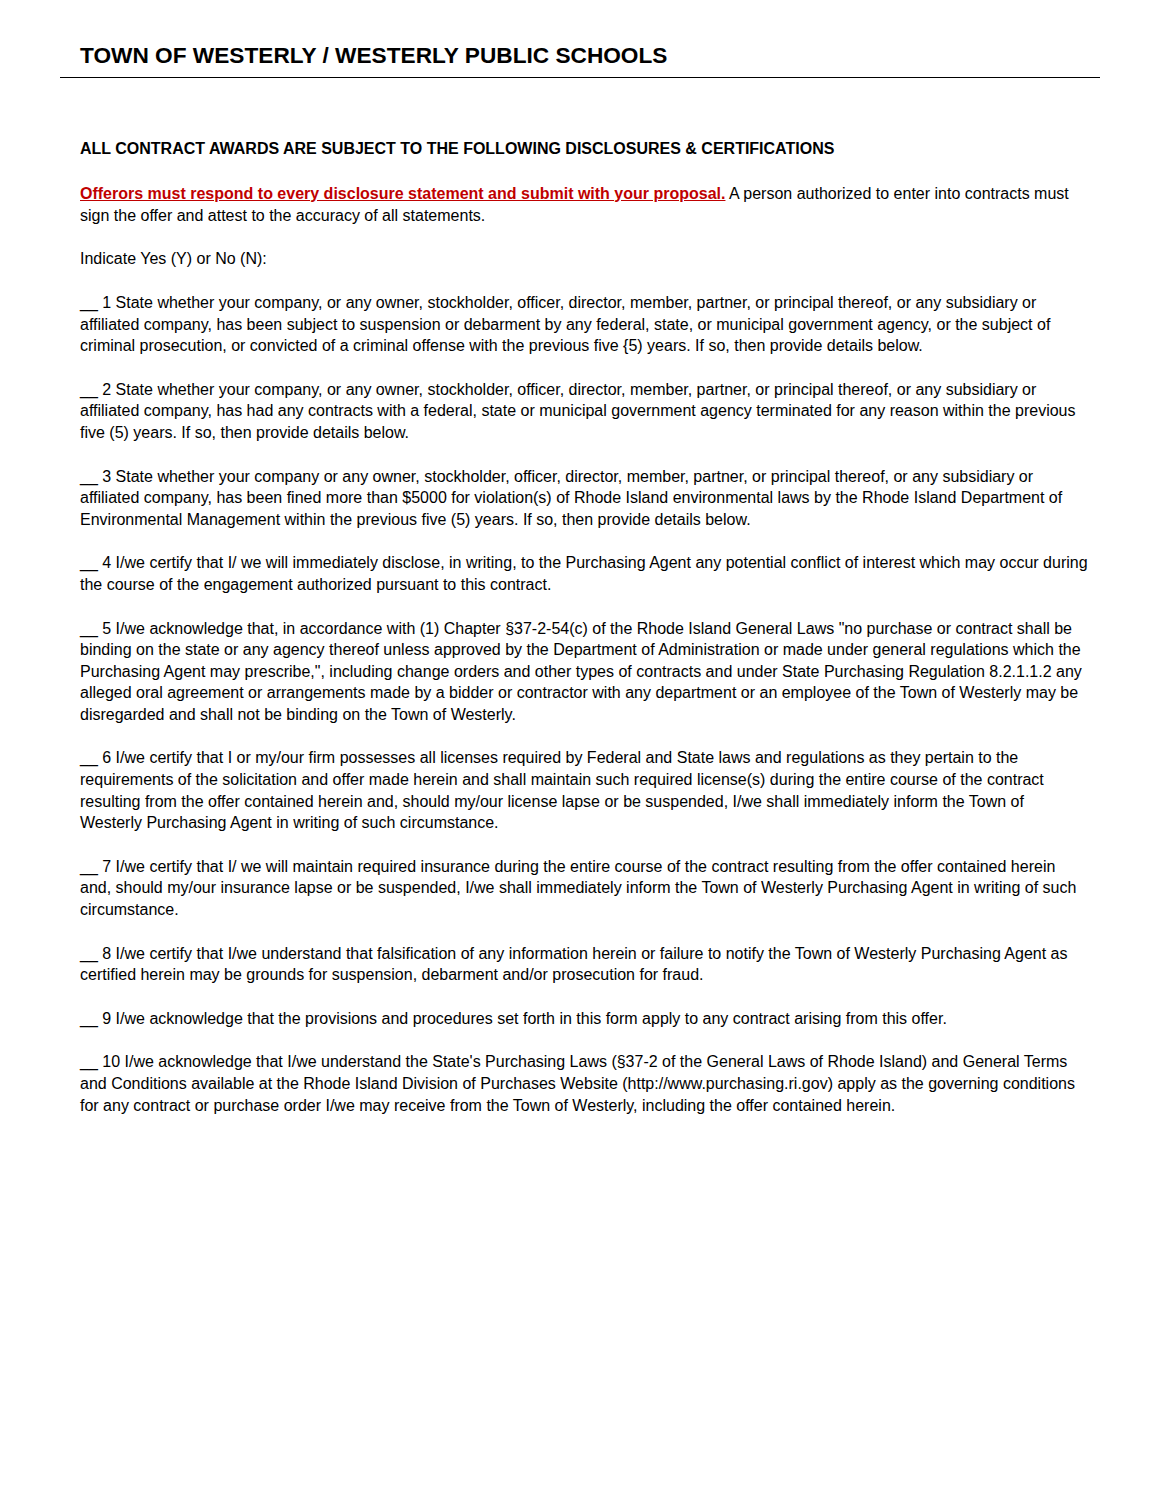TOWN OF WESTERLY / WESTERLY PUBLIC SCHOOLS
ALL CONTRACT AWARDS ARE SUBJECT TO THE FOLLOWING DISCLOSURES & CERTIFICATIONS
Offerors must respond to every disclosure statement and submit with your proposal. A person authorized to enter into contracts must sign the offer and attest to the accuracy of all statements.
Indicate Yes (Y) or No (N):
__ 1 State whether your company, or any owner, stockholder, officer, director, member, partner, or principal thereof, or any subsidiary or affiliated company, has been subject to suspension or debarment by any federal, state, or municipal government agency, or the subject of criminal prosecution, or convicted of a criminal offense with the previous five {5) years. If so, then provide details below.
__ 2 State whether your company, or any owner, stockholder, officer, director, member, partner, or principal thereof, or any subsidiary or affiliated company, has had any contracts with a federal, state or municipal government agency terminated for any reason within the previous five (5) years. If so, then provide details below.
__ 3 State whether your company or any owner, stockholder, officer, director, member, partner, or principal thereof, or any subsidiary or affiliated company, has been fined more than $5000 for violation(s) of Rhode Island environmental laws by the Rhode Island Department of Environmental Management within the previous five (5) years. If so, then provide details below.
__ 4 I/we certify that I/ we will immediately disclose, in writing, to the Purchasing Agent any potential conflict of interest which may occur during the course of the engagement authorized pursuant to this contract.
__ 5 I/we acknowledge that, in accordance with (1) Chapter §37-2-54(c) of the Rhode Island General Laws "no purchase or contract shall be binding on the state or any agency thereof unless approved by the Department of Administration or made under general regulations which the Purchasing Agent may prescribe,", including change orders and other types of contracts and under State Purchasing Regulation 8.2.1.1.2 any alleged oral agreement or arrangements made by a bidder or contractor with any department or an employee of the Town of Westerly may be disregarded and shall not be binding on the Town of Westerly.
__ 6 I/we certify that I or my/our firm possesses all licenses required by Federal and State laws and regulations as they pertain to the requirements of the solicitation and offer made herein and shall maintain such required license(s) during the entire course of the contract resulting from the offer contained herein and, should my/our license lapse or be suspended, I/we shall immediately inform the Town of Westerly Purchasing Agent in writing of such circumstance.
__ 7 I/we certify that I/ we will maintain required insurance during the entire course of the contract resulting from the offer contained herein and, should my/our insurance lapse or be suspended, I/we shall immediately inform the Town of Westerly Purchasing Agent in writing of such circumstance.
__ 8 I/we certify that I/we understand that falsification of any information herein or failure to notify the Town of Westerly Purchasing Agent as certified herein may be grounds for suspension, debarment and/or prosecution for fraud.
__ 9 I/we acknowledge that the provisions and procedures set forth in this form apply to any contract arising from this offer.
__ 10 I/we acknowledge that I/we understand the State's Purchasing Laws (§37-2 of the General Laws of Rhode Island) and General Terms and Conditions available at the Rhode Island Division of Purchases Website (http://www.purchasing.ri.gov) apply as the governing conditions for any contract or purchase order I/we may receive from the Town of Westerly, including the offer contained herein.